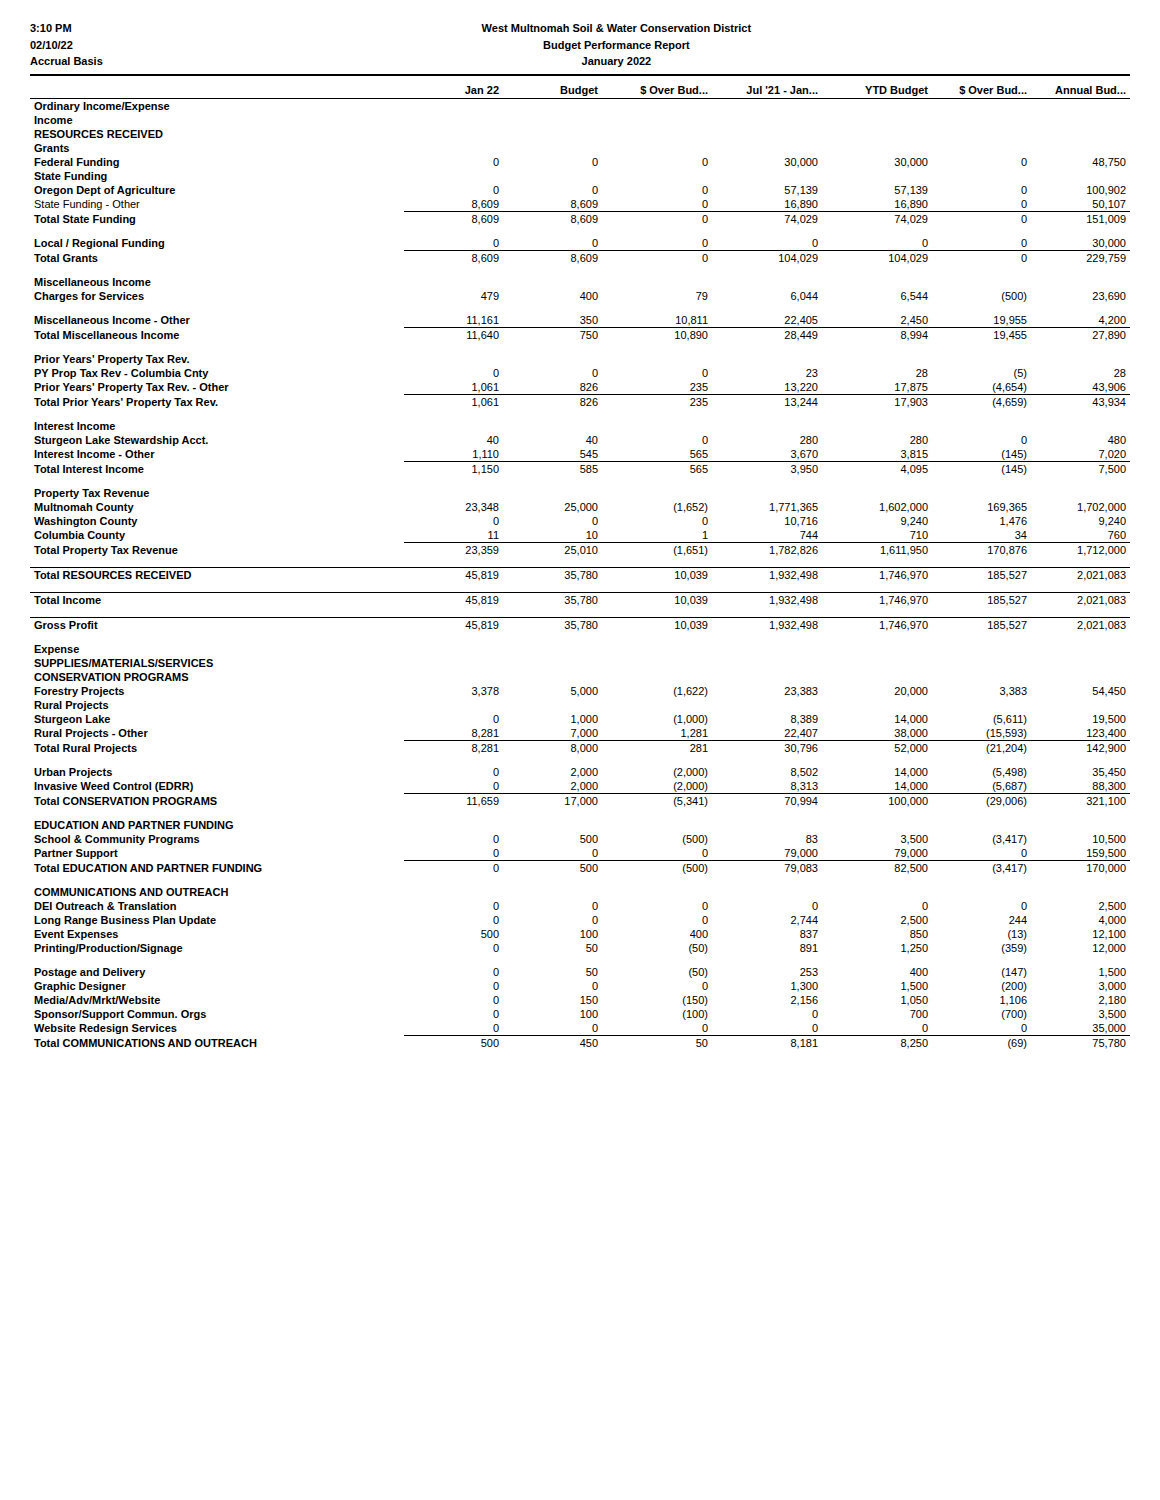3:10 PM
02/10/22
Accrual Basis
West Multnomah Soil & Water Conservation District
Budget Performance Report
January 2022
| | Jan 22 | Budget | $ Over Bud... | Jul '21 - Jan... | YTD Budget | $ Over Bud... | Annual Bud... |
| --- | --- | --- | --- | --- | --- | --- | --- |
| Ordinary Income/Expense | |
| Income | |
| RESOURCES RECEIVED | |
| Grants | |
| Federal Funding | 0 | 0 | 0 | 30,000 | 30,000 | 0 | 48,750 |
| State Funding | |
| Oregon Dept of Agriculture | 0 | 0 | 0 | 57,139 | 57,139 | 0 | 100,902 |
| State Funding - Other | 8,609 | 8,609 | 0 | 16,890 | 16,890 | 0 | 50,107 |
| Total State Funding | 8,609 | 8,609 | 0 | 74,029 | 74,029 | 0 | 151,009 |
| Local / Regional Funding | 0 | 0 | 0 | 0 | 0 | 0 | 30,000 |
| Total Grants | 8,609 | 8,609 | 0 | 104,029 | 104,029 | 0 | 229,759 |
| Miscellaneous Income | |
| Charges for Services | 479 | 400 | 79 | 6,044 | 6,544 | (500) | 23,690 |
| Miscellaneous Income - Other | 11,161 | 350 | 10,811 | 22,405 | 2,450 | 19,955 | 4,200 |
| Total Miscellaneous Income | 11,640 | 750 | 10,890 | 28,449 | 8,994 | 19,455 | 27,890 |
| Prior Years' Property Tax Rev. | |
| PY Prop Tax Rev - Columbia Cnty | 0 | 0 | 0 | 23 | 28 | (5) | 28 |
| Prior Years' Property Tax Rev. - Other | 1,061 | 826 | 235 | 13,220 | 17,875 | (4,654) | 43,906 |
| Total Prior Years' Property Tax Rev. | 1,061 | 826 | 235 | 13,244 | 17,903 | (4,659) | 43,934 |
| Interest Income | |
| Sturgeon Lake Stewardship Acct. | 40 | 40 | 0 | 280 | 280 | 0 | 480 |
| Interest Income - Other | 1,110 | 545 | 565 | 3,670 | 3,815 | (145) | 7,020 |
| Total Interest Income | 1,150 | 585 | 565 | 3,950 | 4,095 | (145) | 7,500 |
| Property Tax Revenue | |
| Multnomah County | 23,348 | 25,000 | (1,652) | 1,771,365 | 1,602,000 | 169,365 | 1,702,000 |
| Washington County | 0 | 0 | 0 | 10,716 | 9,240 | 1,476 | 9,240 |
| Columbia County | 11 | 10 | 1 | 744 | 710 | 34 | 760 |
| Total Property Tax Revenue | 23,359 | 25,010 | (1,651) | 1,782,826 | 1,611,950 | 170,876 | 1,712,000 |
| Total RESOURCES RECEIVED | 45,819 | 35,780 | 10,039 | 1,932,498 | 1,746,970 | 185,527 | 2,021,083 |
| Total Income | 45,819 | 35,780 | 10,039 | 1,932,498 | 1,746,970 | 185,527 | 2,021,083 |
| Gross Profit | 45,819 | 35,780 | 10,039 | 1,932,498 | 1,746,970 | 185,527 | 2,021,083 |
| Expense | |
| SUPPLIES/MATERIALS/SERVICES | |
| CONSERVATION PROGRAMS | |
| Forestry Projects | 3,378 | 5,000 | (1,622) | 23,383 | 20,000 | 3,383 | 54,450 |
| Rural Projects | |
| Sturgeon Lake | 0 | 1,000 | (1,000) | 8,389 | 14,000 | (5,611) | 19,500 |
| Rural Projects - Other | 8,281 | 7,000 | 1,281 | 22,407 | 38,000 | (15,593) | 123,400 |
| Total Rural Projects | 8,281 | 8,000 | 281 | 30,796 | 52,000 | (21,204) | 142,900 |
| Urban Projects | 0 | 2,000 | (2,000) | 8,502 | 14,000 | (5,498) | 35,450 |
| Invasive Weed Control (EDRR) | 0 | 2,000 | (2,000) | 8,313 | 14,000 | (5,687) | 88,300 |
| Total CONSERVATION PROGRAMS | 11,659 | 17,000 | (5,341) | 70,994 | 100,000 | (29,006) | 321,100 |
| EDUCATION AND PARTNER FUNDING | |
| School & Community Programs | 0 | 500 | (500) | 83 | 3,500 | (3,417) | 10,500 |
| Partner Support | 0 | 0 | 0 | 79,000 | 79,000 | 0 | 159,500 |
| Total EDUCATION AND PARTNER FUNDING | 0 | 500 | (500) | 79,083 | 82,500 | (3,417) | 170,000 |
| COMMUNICATIONS AND OUTREACH | |
| DEI Outreach & Translation | 0 | 0 | 0 | 0 | 0 | 0 | 2,500 |
| Long Range Business Plan Update | 0 | 0 | 0 | 2,744 | 2,500 | 244 | 4,000 |
| Event Expenses | 500 | 100 | 400 | 837 | 850 | (13) | 12,100 |
| Printing/Production/Signage | 0 | 50 | (50) | 891 | 1,250 | (359) | 12,000 |
| Postage and Delivery | 0 | 50 | (50) | 253 | 400 | (147) | 1,500 |
| Graphic Designer | 0 | 0 | 0 | 1,300 | 1,500 | (200) | 3,000 |
| Media/Adv/Mrkt/Website | 0 | 150 | (150) | 2,156 | 1,050 | 1,106 | 2,180 |
| Sponsor/Support Commun. Orgs | 0 | 100 | (100) | 0 | 700 | (700) | 3,500 |
| Website Redesign Services | 0 | 0 | 0 | 0 | 0 | 0 | 35,000 |
| Total COMMUNICATIONS AND OUTREACH | 500 | 450 | 50 | 8,181 | 8,250 | (69) | 75,780 |